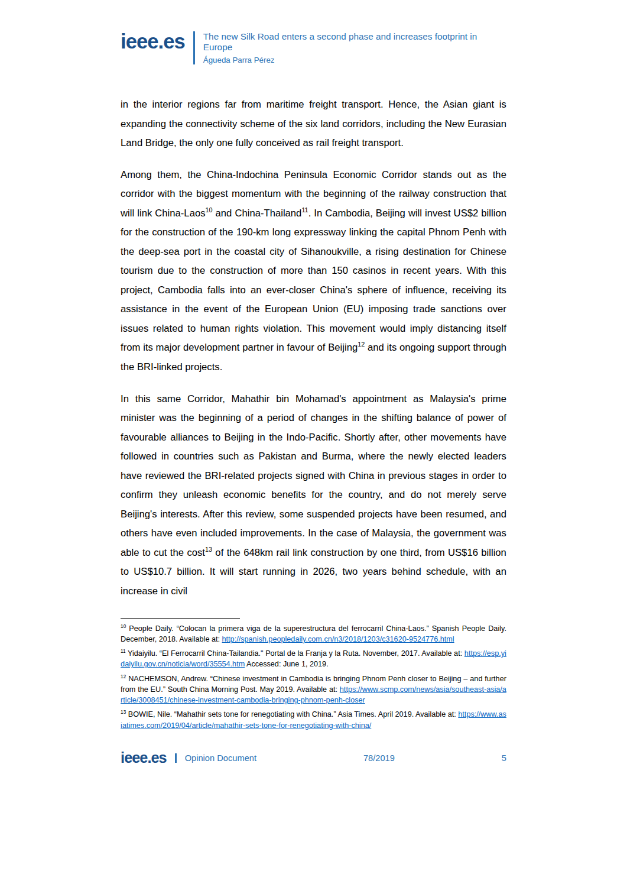ieee. es
The new Silk Road enters a second phase and increases footprint in Europe
Águeda Parra Pérez
in the interior regions far from maritime freight transport. Hence, the Asian giant is expanding the connectivity scheme of the six land corridors, including the New Eurasian Land Bridge, the only one fully conceived as rail freight transport.
Among them, the China-Indochina Peninsula Economic Corridor stands out as the corridor with the biggest momentum with the beginning of the railway construction that will link China-Laos10 and China-Thailand11. In Cambodia, Beijing will invest US$2 billion for the construction of the 190-km long expressway linking the capital Phnom Penh with the deep-sea port in the coastal city of Sihanoukville, a rising destination for Chinese tourism due to the construction of more than 150 casinos in recent years. With this project, Cambodia falls into an ever-closer China's sphere of influence, receiving its assistance in the event of the European Union (EU) imposing trade sanctions over issues related to human rights violation. This movement would imply distancing itself from its major development partner in favour of Beijing12 and its ongoing support through the BRI-linked projects.
In this same Corridor, Mahathir bin Mohamad's appointment as Malaysia's prime minister was the beginning of a period of changes in the shifting balance of power of favourable alliances to Beijing in the Indo-Pacific. Shortly after, other movements have followed in countries such as Pakistan and Burma, where the newly elected leaders have reviewed the BRI-related projects signed with China in previous stages in order to confirm they unleash economic benefits for the country, and do not merely serve Beijing's interests. After this review, some suspended projects have been resumed, and others have even included improvements. In the case of Malaysia, the government was able to cut the cost13 of the 648km rail link construction by one third, from US$16 billion to US$10.7 billion. It will start running in 2026, two years behind schedule, with an increase in civil
10 People Daily. “Colocan la primera viga de la superestructura del ferrocarril China-Laos.” Spanish People Daily. December, 2018. Available at: http://spanish.peopledaily.com.cn/n3/2018/1203/c31620-9524776.html
11 Yidaiyilu. “El Ferrocarril China-Tailandia." Portal de la Franja y la Ruta. November, 2017. Available at: https://esp.yidaiyilu.gov.cn/noticia/word/35554.htm Accessed: June 1, 2019.
12 NACHEMSON, Andrew. “Chinese investment in Cambodia is bringing Phnom Penh closer to Beijing – and further from the EU.” South China Morning Post. May 2019. Available at: https://www.scmp.com/news/asia/southeast-asia/article/3008451/chinese-investment-cambodia-bringing-phnom-penh-closer
13 BOWIE, Nile. “Mahathir sets tone for renegotiating with China.” Asia Times. April 2019. Available at: https://www.asiatimes.com/2019/04/article/mahathir-sets-tone-for-renegotiating-with-china/
ieee. es
Opinion Document 78/2019 5